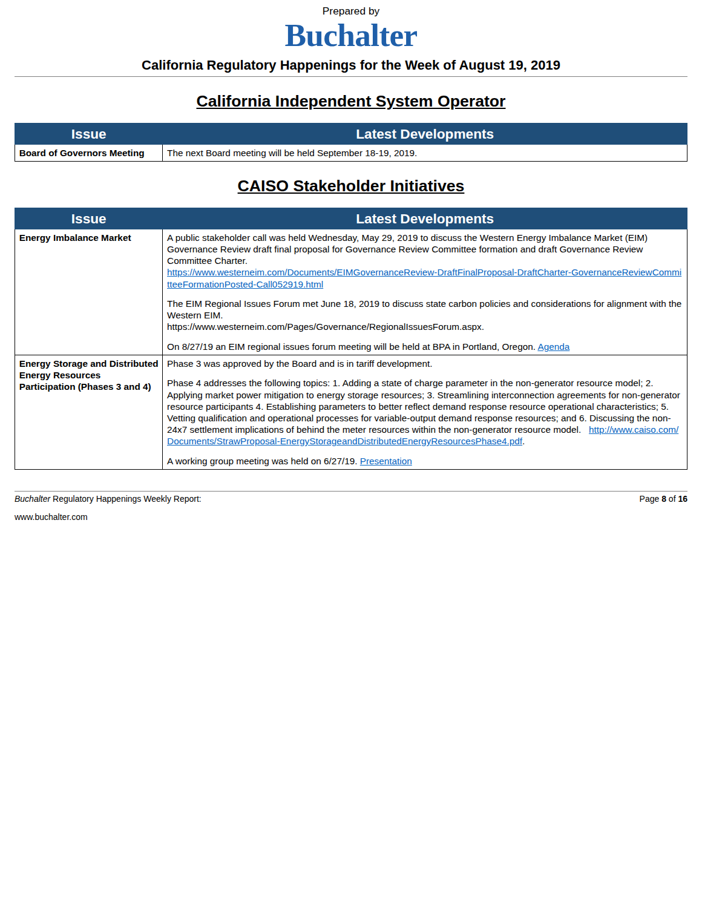Prepared by
Buchalter
California Regulatory Happenings for the Week of August 19, 2019
California Independent System Operator
| Issue | Latest Developments |
| --- | --- |
| Board of Governors Meeting | The next Board meeting will be held September 18-19, 2019. |
CAISO Stakeholder Initiatives
| Issue | Latest Developments |
| --- | --- |
| Energy Imbalance Market | A public stakeholder call was held Wednesday, May 29, 2019 to discuss the Western Energy Imbalance Market (EIM) Governance Review draft final proposal for Governance Review Committee formation and draft Governance Review Committee Charter. https://www.westerneim.com/Documents/EIMGovernanceReview-DraftFinalProposal-DraftCharter-GovernanceReviewCommitteeFormationPosted-Call052919.html The EIM Regional Issues Forum met June 18, 2019 to discuss state carbon policies and considerations for alignment with the Western EIM. https://www.westerneim.com/Pages/Governance/RegionalIssuesForum.aspx. On 8/27/19 an EIM regional issues forum meeting will be held at BPA in Portland, Oregon. Agenda |
| Energy Storage and Distributed Energy Resources Participation (Phases 3 and 4) | Phase 3 was approved by the Board and is in tariff development. Phase 4 addresses the following topics: 1. Adding a state of charge parameter in the non-generator resource model; 2. Applying market power mitigation to energy storage resources; 3. Streamlining interconnection agreements for non-generator resource participants 4. Establishing parameters to better reflect demand response resource operational characteristics; 5. Vetting qualification and operational processes for variable-output demand response resources; and 6. Discussing the non-24x7 settlement implications of behind the meter resources within the non-generator resource model. http://www.caiso.com/Documents/StrawProposal-EnergyStorageandDistributedEnergyResourcesPhase4.pdf . A working group meeting was held on 6/27/19. Presentation |
Buchalter Regulatory Happenings Weekly Report:
Page 8 of 16
www.buchalter.com